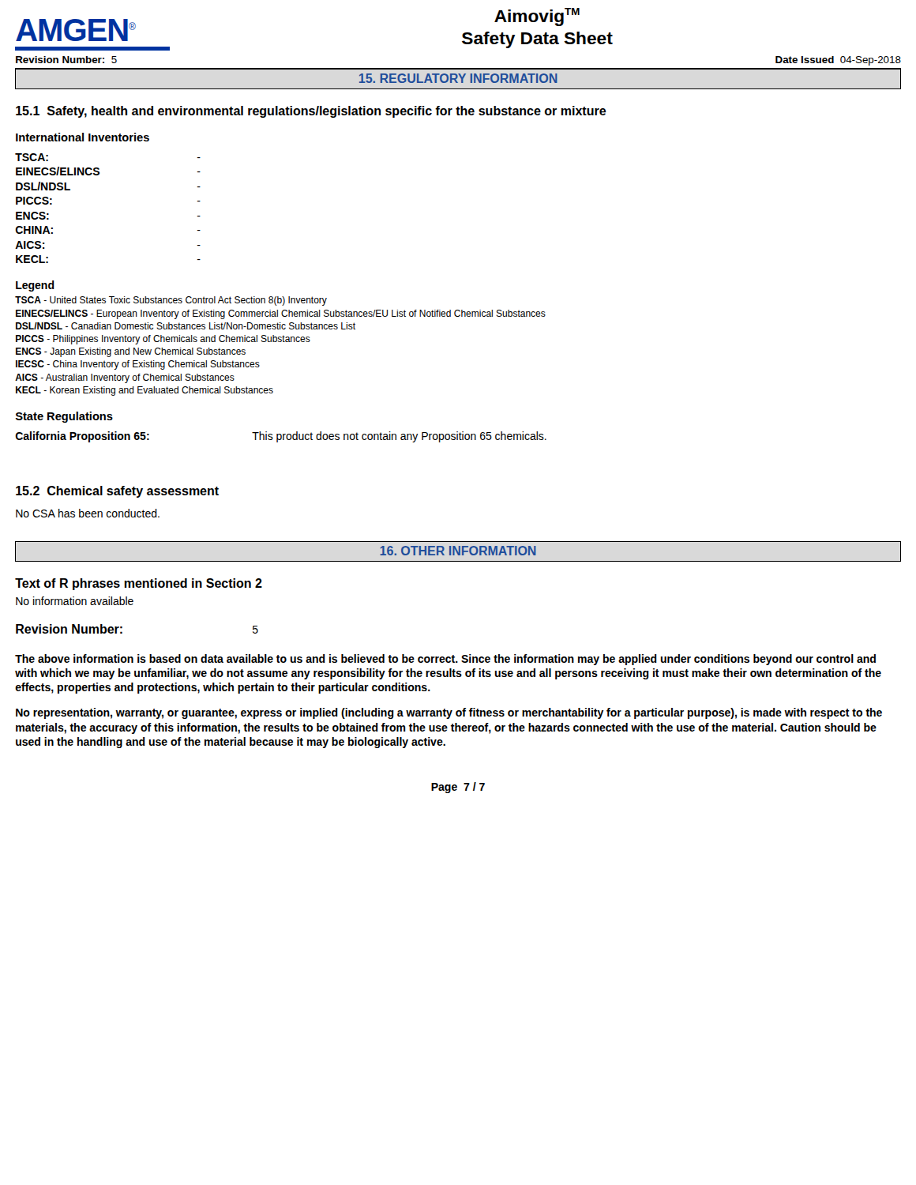AMGEN®
AimovigTM
Safety Data Sheet
Revision Number: 5
Date Issued 04-Sep-2018
15. REGULATORY INFORMATION
15.1 Safety, health and environmental regulations/legislation specific for the substance or mixture
International Inventories
| TSCA: | - |
| EINECS/ELINCS | - |
| DSL/NDSL | - |
| PICCS: | - |
| ENCS: | - |
| CHINA: | - |
| AICS: | - |
| KECL: | - |
Legend
TSCA - United States Toxic Substances Control Act Section 8(b) Inventory
EINECS/ELINCS - European Inventory of Existing Commercial Chemical Substances/EU List of Notified Chemical Substances
DSL/NDSL - Canadian Domestic Substances List/Non-Domestic Substances List
PICCS - Philippines Inventory of Chemicals and Chemical Substances
ENCS - Japan Existing and New Chemical Substances
IECSC - China Inventory of Existing Chemical Substances
AICS - Australian Inventory of Chemical Substances
KECL - Korean Existing and Evaluated Chemical Substances
State Regulations
California Proposition 65:
This product does not contain any Proposition 65 chemicals.
15.2 Chemical safety assessment
No CSA has been conducted.
16. OTHER INFORMATION
Text of R phrases mentioned in Section 2
No information available
Revision Number:
5
The above information is based on data available to us and is believed to be correct. Since the information may be applied under conditions beyond our control and with which we may be unfamiliar, we do not assume any responsibility for the results of its use and all persons receiving it must make their own determination of the effects, properties and protections, which pertain to their particular conditions.
No representation, warranty, or guarantee, express or implied (including a warranty of fitness or merchantability for a particular purpose), is made with respect to the materials, the accuracy of this information, the results to be obtained from the use thereof, or the hazards connected with the use of the material. Caution should be used in the handling and use of the material because it may be biologically active.
Page 7 / 7